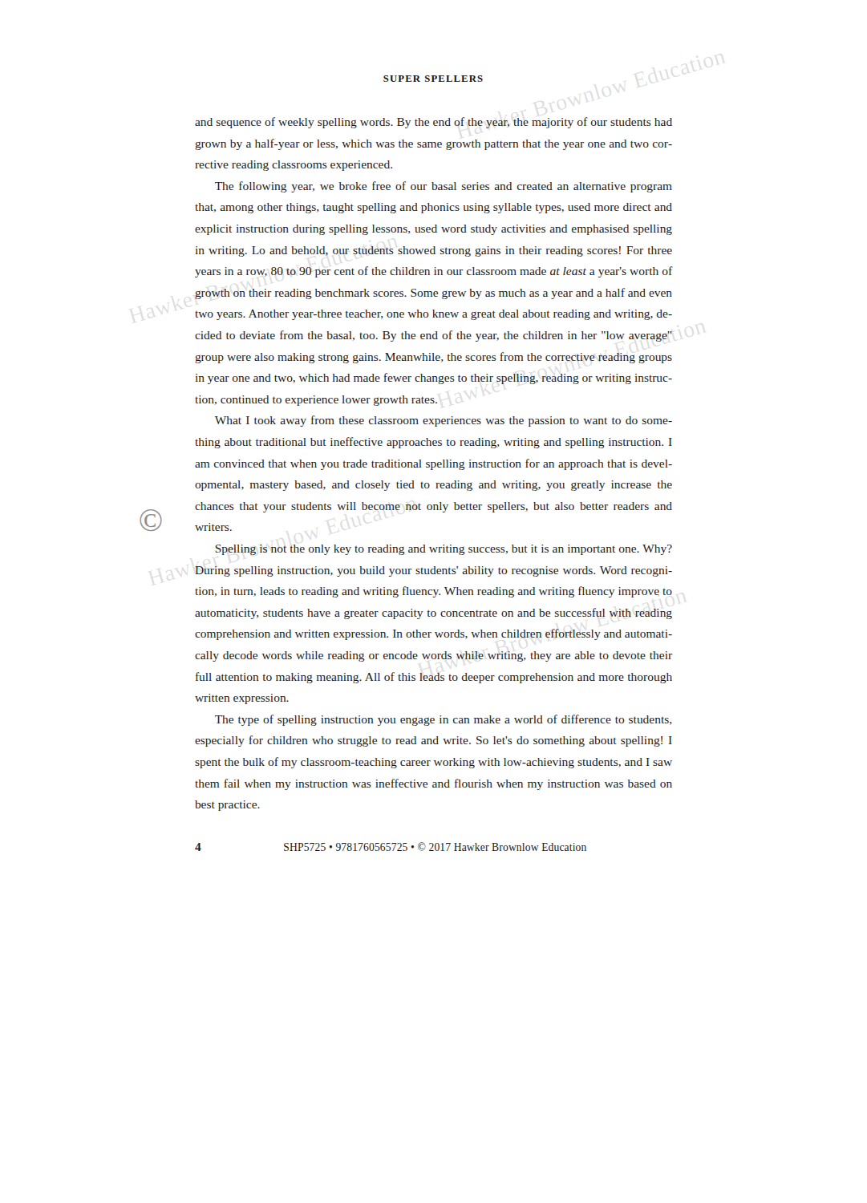Super Spellers
and sequence of weekly spelling words. By the end of the year, the majority of our students had grown by a half-year or less, which was the same growth pattern that the year one and two corrective reading classrooms experienced.
The following year, we broke free of our basal series and created an alternative program that, among other things, taught spelling and phonics using syllable types, used more direct and explicit instruction during spelling lessons, used word study activities and emphasised spelling in writing. Lo and behold, our students showed strong gains in their reading scores! For three years in a row, 80 to 90 per cent of the children in our classroom made at least a year's worth of growth on their reading benchmark scores. Some grew by as much as a year and a half and even two years. Another year-three teacher, one who knew a great deal about reading and writing, decided to deviate from the basal, too. By the end of the year, the children in her "low average" group were also making strong gains. Meanwhile, the scores from the corrective reading groups in year one and two, which had made fewer changes to their spelling, reading or writing instruction, continued to experience lower growth rates.
What I took away from these classroom experiences was the passion to want to do something about traditional but ineffective approaches to reading, writing and spelling instruction. I am convinced that when you trade traditional spelling instruction for an approach that is developmental, mastery based, and closely tied to reading and writing, you greatly increase the chances that your students will become not only better spellers, but also better readers and writers.
Spelling is not the only key to reading and writing success, but it is an important one. Why? During spelling instruction, you build your students' ability to recognise words. Word recognition, in turn, leads to reading and writing fluency. When reading and writing fluency improve to automaticity, students have a greater capacity to concentrate on and be successful with reading comprehension and written expression. In other words, when children effortlessly and automatically decode words while reading or encode words while writing, they are able to devote their full attention to making meaning. All of this leads to deeper comprehension and more thorough written expression.
The type of spelling instruction you engage in can make a world of difference to students, especially for children who struggle to read and write. So let's do something about spelling! I spent the bulk of my classroom-teaching career working with low-achieving students, and I saw them fail when my instruction was ineffective and flourish when my instruction was based on best practice.
4
SHP5725 • 9781760565725 • © 2017 Hawker Brownlow Education
©
Hawker Brownlow Education Hawker Brownlow Education Hawker Brownlow Education Hawker Brownlow Education Hawker Brownlow Education